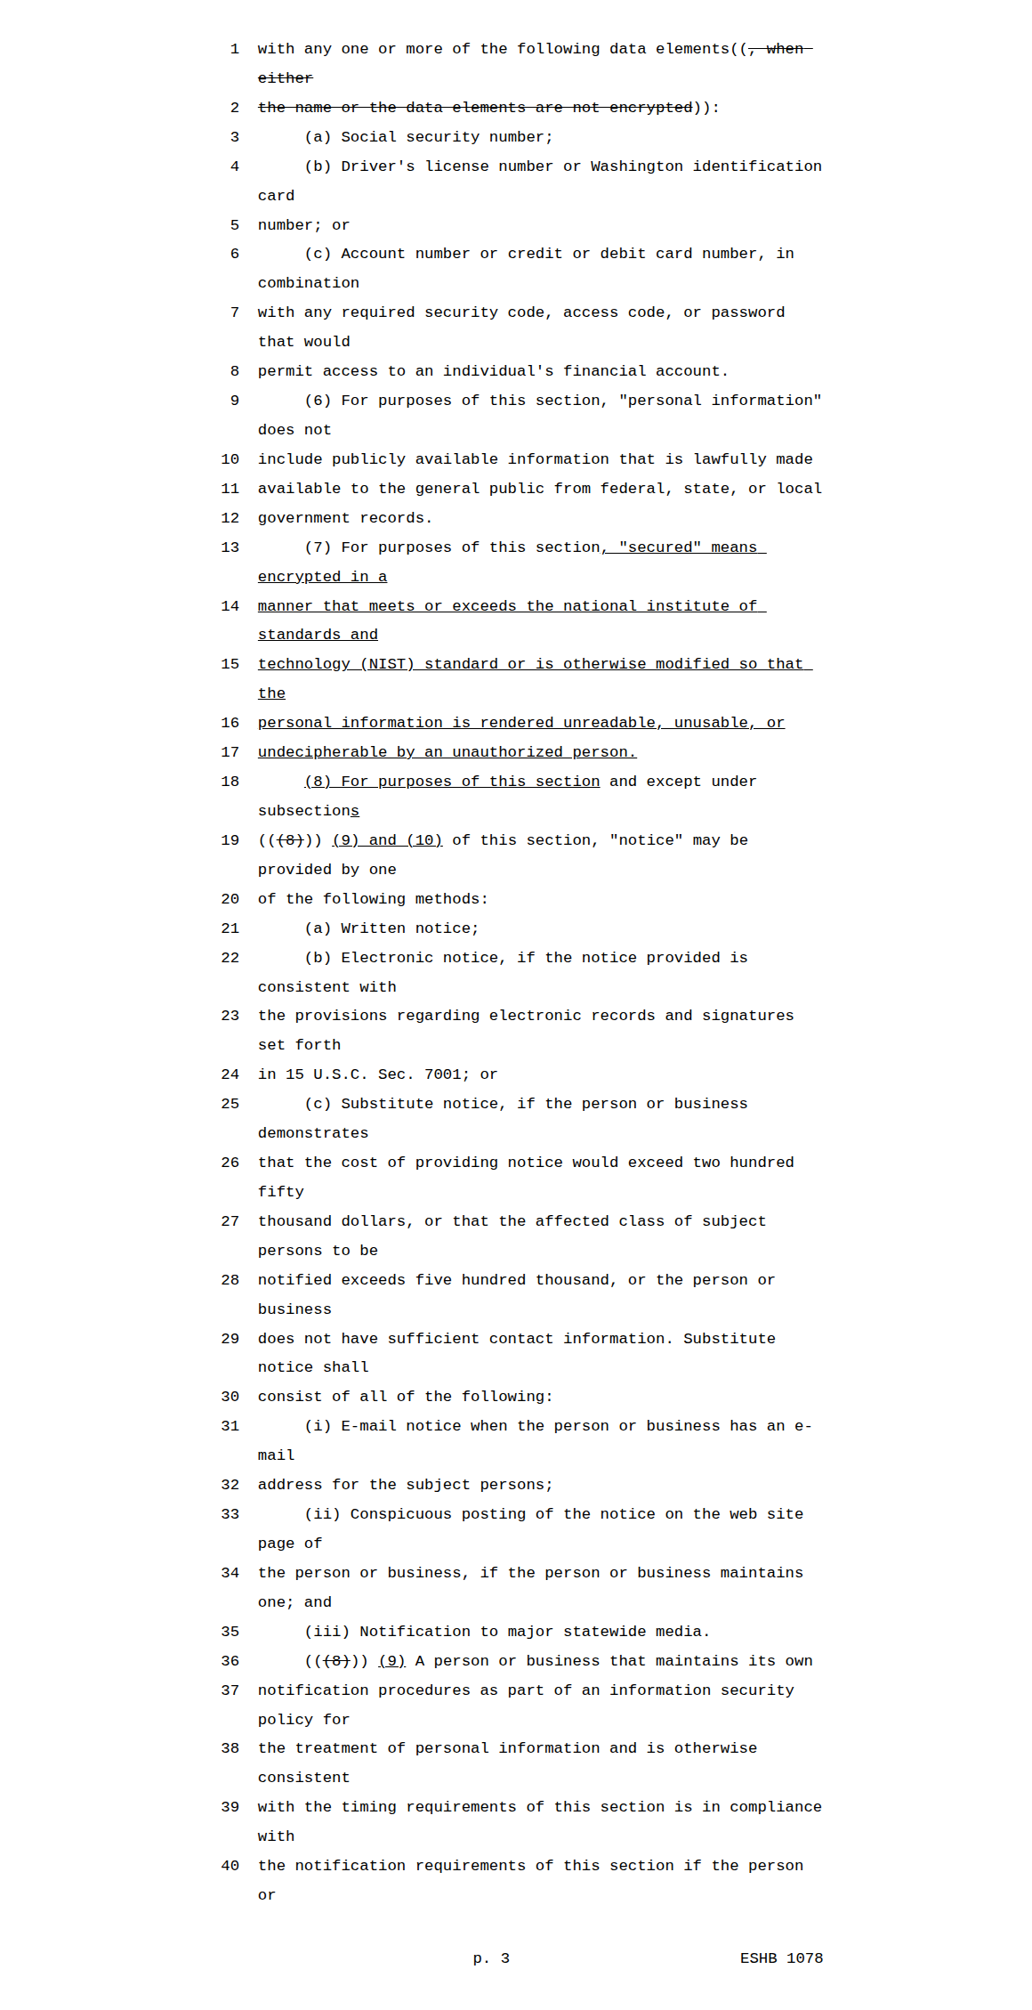with any one or more of the following data elements((, when either
the name or the data elements are not encrypted)):
(a) Social security number;
(b) Driver's license number or Washington identification card
number; or
(c) Account number or credit or debit card number, in combination
with any required security code, access code, or password that would
permit access to an individual's financial account.
(6) For purposes of this section, "personal information" does not
include publicly available information that is lawfully made
available to the general public from federal, state, or local
government records.
(7) For purposes of this section, "secured" means encrypted in a
manner that meets or exceeds the national institute of standards and
technology (NIST) standard or is otherwise modified so that the
personal information is rendered unreadable, unusable, or
undecipherable by an unauthorized person.
(8) For purposes of this section and except under subsections
(((8))) (9) and (10) of this section, "notice" may be provided by one
of the following methods:
(a) Written notice;
(b) Electronic notice, if the notice provided is consistent with
the provisions regarding electronic records and signatures set forth
in 15 U.S.C. Sec. 7001; or
(c) Substitute notice, if the person or business demonstrates
that the cost of providing notice would exceed two hundred fifty
thousand dollars, or that the affected class of subject persons to be
notified exceeds five hundred thousand, or the person or business
does not have sufficient contact information. Substitute notice shall
consist of all of the following:
(i) E-mail notice when the person or business has an e-mail
address for the subject persons;
(ii) Conspicuous posting of the notice on the web site page of
the person or business, if the person or business maintains one; and
(iii) Notification to major statewide media.
(((8))) (9) A person or business that maintains its own
notification procedures as part of an information security policy for
the treatment of personal information and is otherwise consistent
with the timing requirements of this section is in compliance with
the notification requirements of this section if the person or
p. 3 ESHB 1078